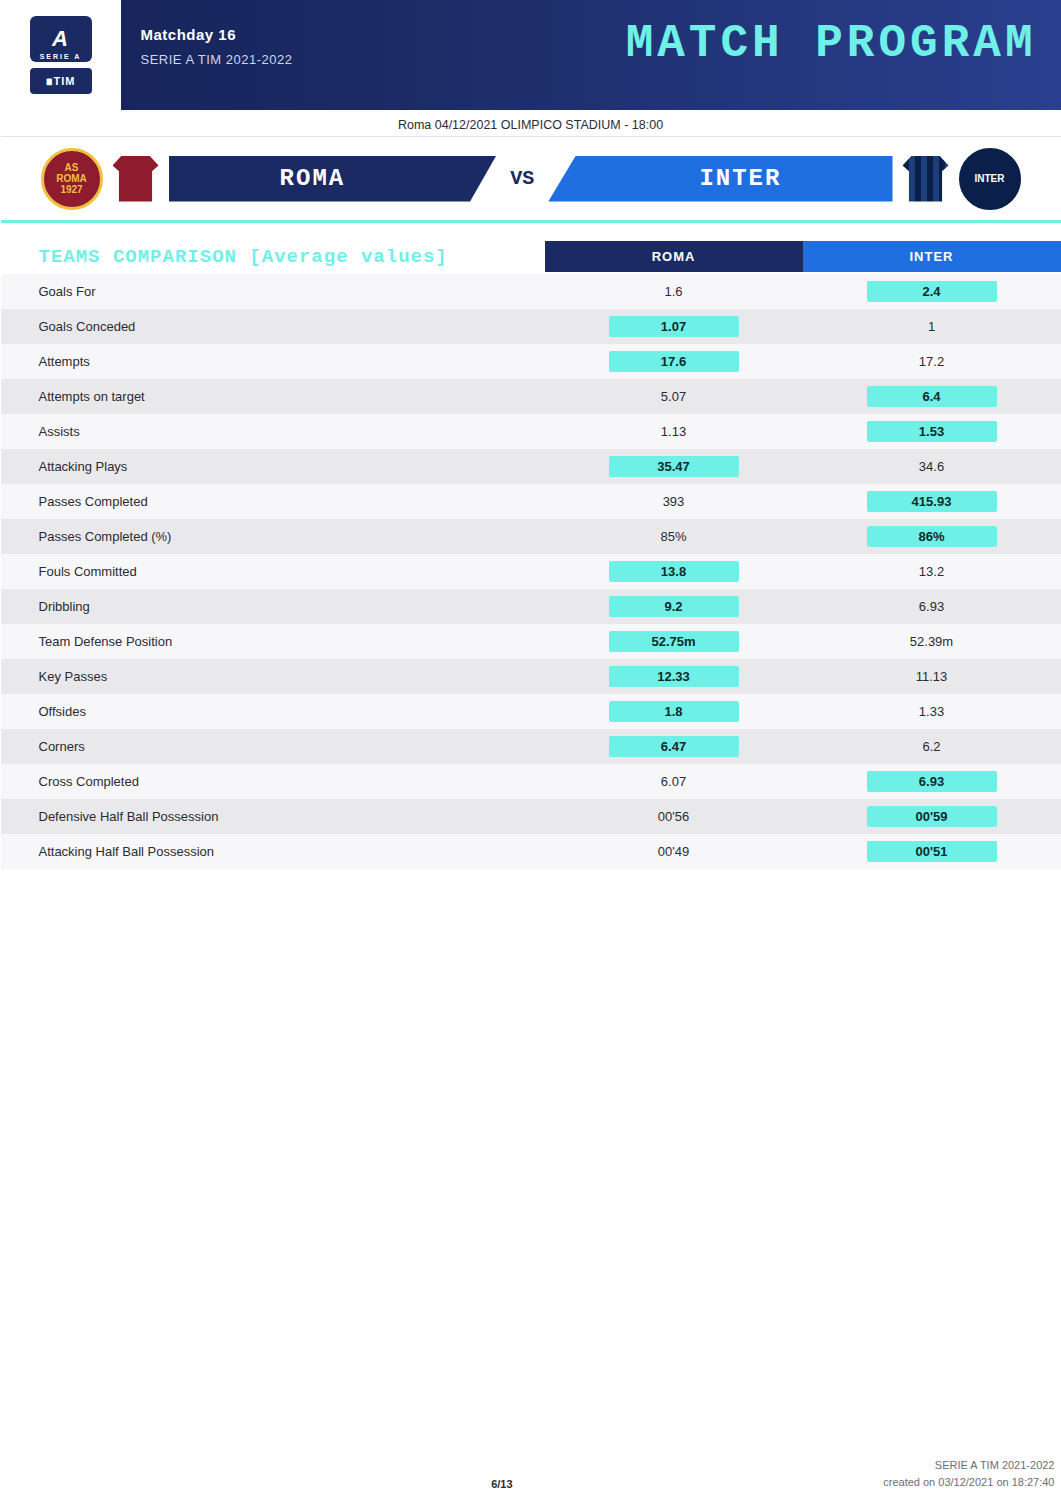SERIE A
TIM
Matchday 16
SERIE A TIM 2021-2022
MATCH PROGRAM
Roma 04/12/2021 OLIMPICO STADIUM - 18:00
AS
ROMA
1927
ROMA
VS
INTER
INTER
TEAMS COMPARISON [Average values]
ROMA
INTER
| Goals For | 1.6 | 2.4 |
| Goals Conceded | 1.07 | 1 |
| Attempts | 17.6 | 17.2 |
| Attempts on target | 5.07 | 6.4 |
| Assists | 1.13 | 1.53 |
| Attacking Plays | 35.47 | 34.6 |
| Passes Completed | 393 | 415.93 |
| Passes Completed (%) | 85% | 86% |
| Fouls Committed | 13.8 | 13.2 |
| Dribbling | 9.2 | 6.93 |
| Team Defense Position | 52.75m | 52.39m |
| Key Passes | 12.33 | 11.13 |
| Offsides | 1.8 | 1.33 |
| Corners | 6.47 | 6.2 |
| Cross Completed | 6.07 | 6.93 |
| Defensive Half Ball Possession | 00'56 | 00'59 |
| Attacking Half Ball Possession | 00'49 | 00'51 |
6/13
SERIE A TIM 2021-2022
created on 03/12/2021 on 18:27:40